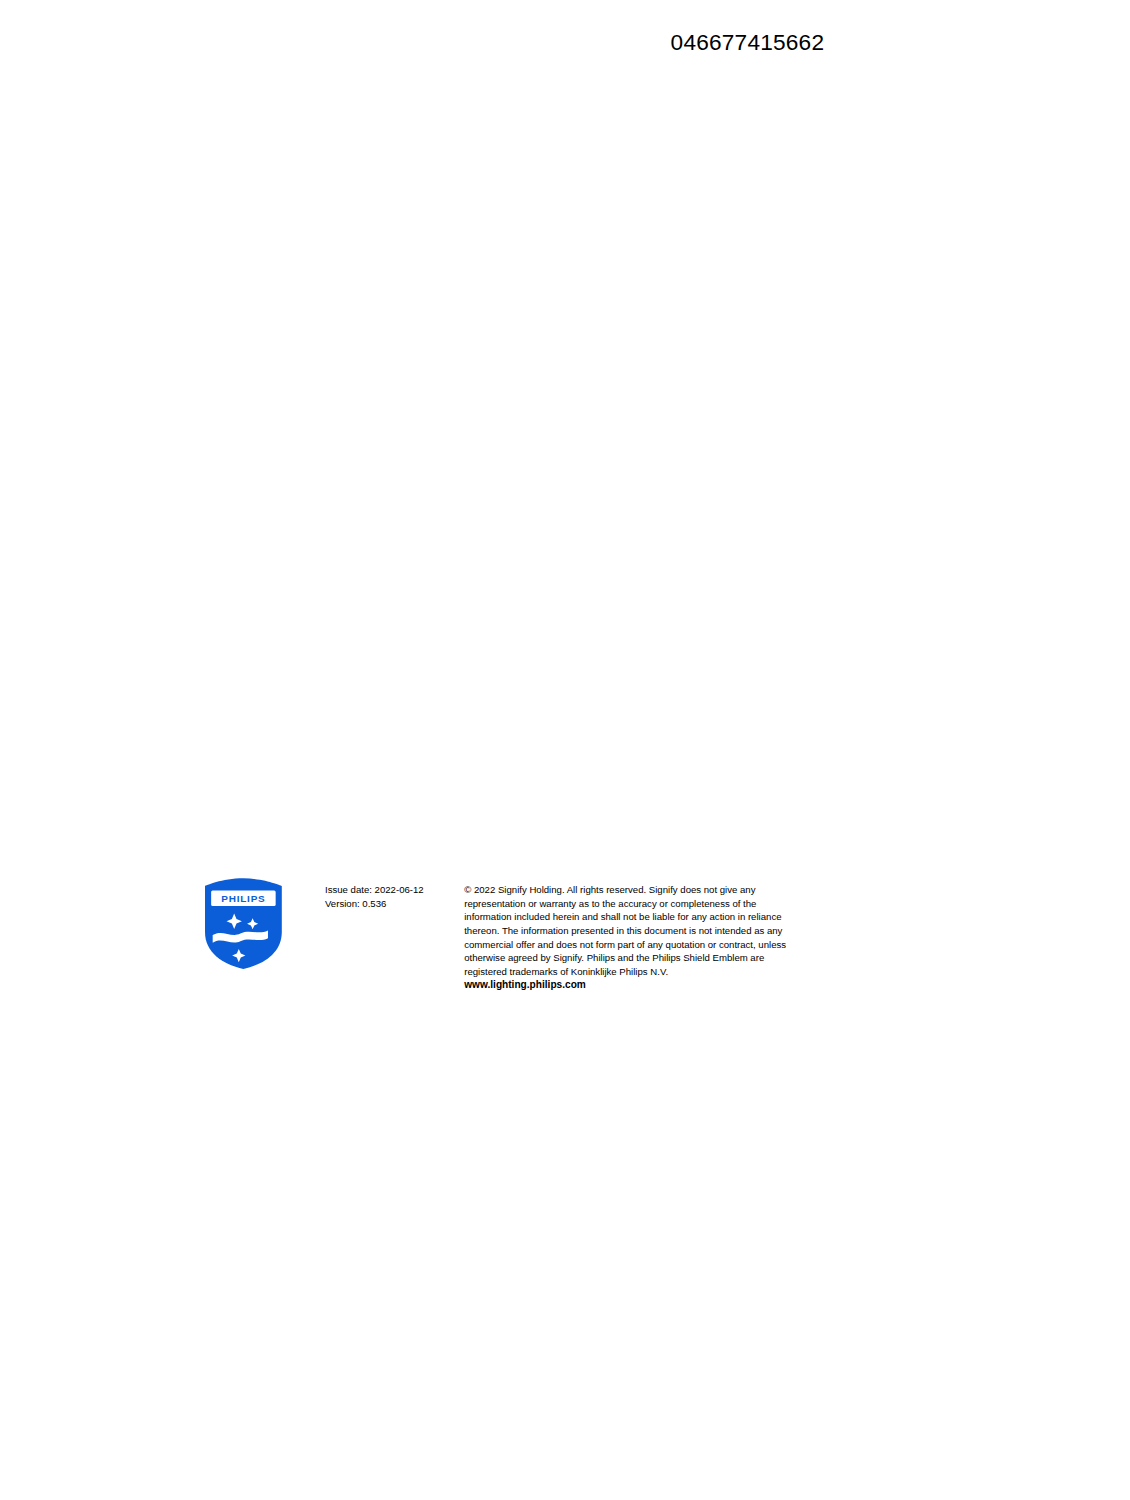046677415662
PHILIPS
Issue date: 2022-06-12
Version: 0.536
© 2022 Signify Holding. All rights reserved. Signify does not give any representation or warranty as to the accuracy or completeness of the information included herein and shall not be liable for any action in reliance thereon. The information presented in this document is not intended as any commercial offer and does not form part of any quotation or contract, unless otherwise agreed by Signify. Philips and the Philips Shield Emblem are registered trademarks of Koninklijke Philips N.V.
www.lighting.philips.com